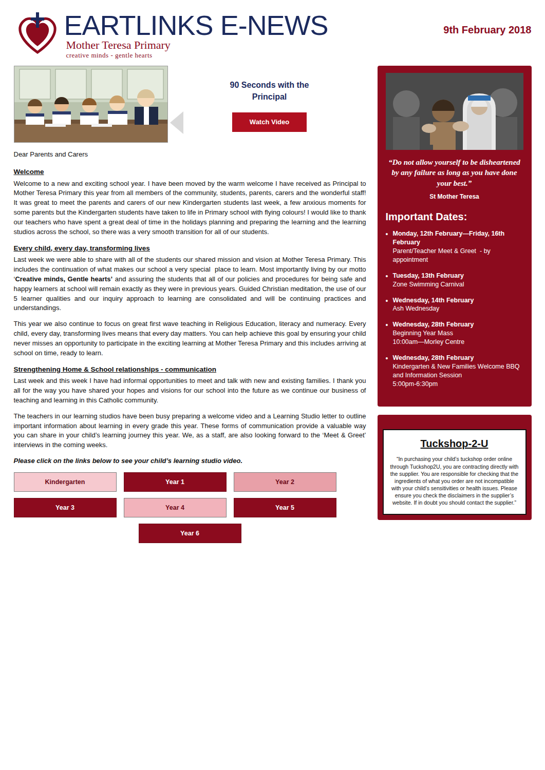EARTLINKS E-NEWS
Mother Teresa Primary
creative minds - gentle hearts
9th February 2018
90 Seconds with the
Principal
Watch Video
Dear Parents and Carers
Welcome
Welcome to a new and exciting school year. I have been moved by the warm welcome I have received as Principal to Mother Teresa Primary this year from all members of the community, students, parents, carers and the wonderful staff! It was great to meet the parents and carers of our new Kindergarten students last week, a few anxious moments for some parents but the Kindergarten students have taken to life in Primary school with flying colours! I would like to thank our teachers who have spent a great deal of time in the holidays planning and preparing the learning and the learning studios across the school, so there was a very smooth transition for all of our students.
Every child, every day, transforming lives
Last week we were able to share with all of the students our shared mission and vision at Mother Teresa Primary. This includes the continuation of what makes our school a very special place to learn. Most importantly living by our motto ‘Creative minds, Gentle hearts’ and assuring the students that all of our policies and procedures for being safe and happy learners at school will remain exactly as they were in previous years. Guided Christian meditation, the use of our 5 learner qualities and our inquiry approach to learning are consolidated and will be continuing practices and understandings.
This year we also continue to focus on great first wave teaching in Religious Education, literacy and numeracy. Every child, every day, transforming lives means that every day matters. You can help achieve this goal by ensuring your child never misses an opportunity to participate in the exciting learning at Mother Teresa Primary and this includes arriving at school on time, ready to learn.
Strengthening Home & School relationships - communication
Last week and this week I have had informal opportunities to meet and talk with new and existing families. I thank you all for the way you have shared your hopes and visions for our school into the future as we continue our business of teaching and learning in this Catholic community.
The teachers in our learning studios have been busy preparing a welcome video and a Learning Studio letter to outline important information about learning in every grade this year. These forms of communication provide a valuable way you can share in your child’s learning journey this year. We, as a staff, are also looking forward to the ‘Meet & Greet’ interviews in the coming weeks.
Please click on the links below to see your child’s learning studio video.
Kindergarten Year 1 Year 2
Year 3 Year 4 Year 5
Year 6
“Do not allow yourself to be disheartened by any failure as long as you have done your best.”
St Mother Teresa
Important Dates:
Monday, 12th February—Friday, 16th February Parent/Teacher Meet & Greet - by appointment
Tuesday, 13th February Zone Swimming Carnival
Wednesday, 14th February Ash Wednesday
Wednesday, 28th February Beginning Year Mass
10:00am—Morley Centre
Wednesday, 28th February Kindergarten & New Families Welcome BBQ and Information Session
5:00pm-6:30pm
Tuckshop-2-U
“In purchasing your child’s tuckshop order online through Tuckshop2U, you are contracting directly with the supplier. You are responsible for checking that the ingredients of what you order are not incompatible with your child’s sensitivities or health issues. Please ensure you check the disclaimers in the supplier’s website. If in doubt you should contact the supplier.”